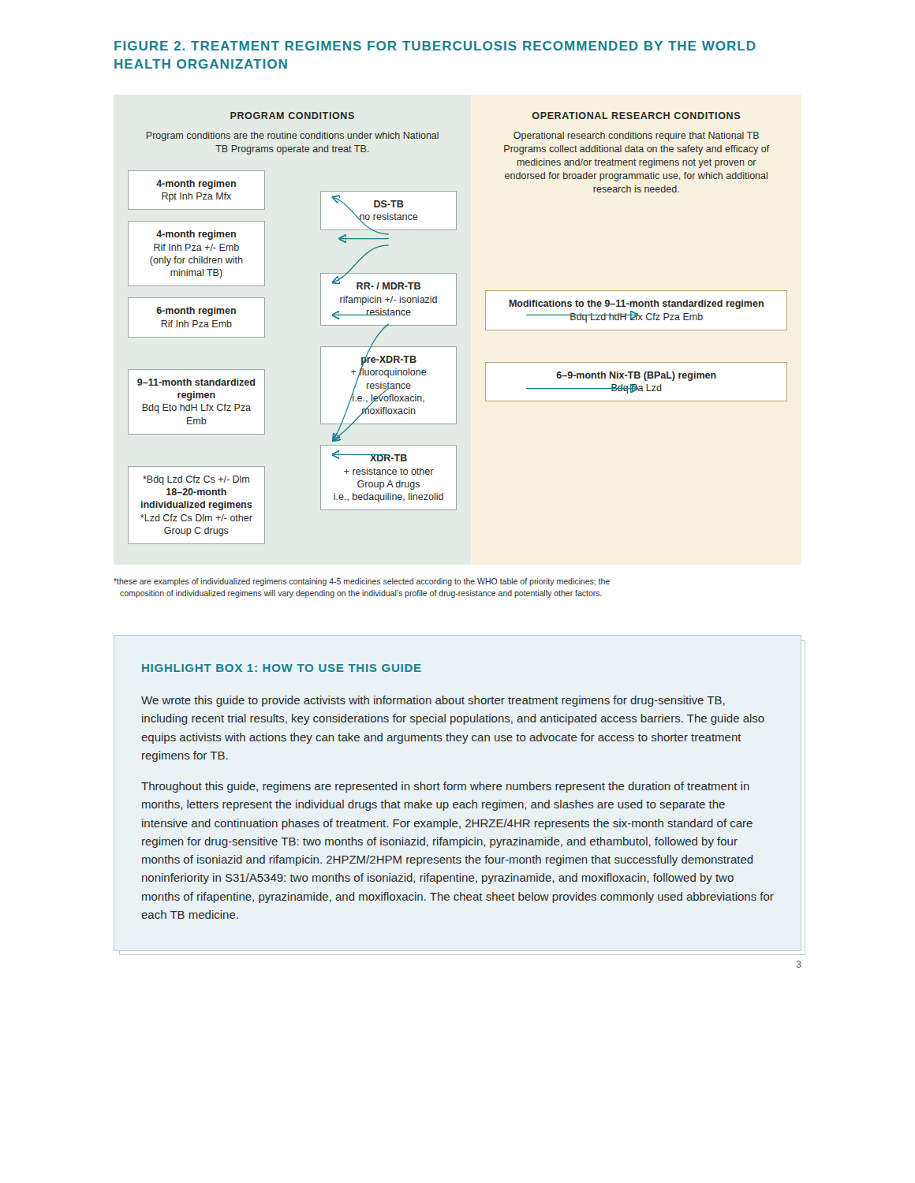Figure 2. Treatment Regimens for Tuberculosis Recommended by the World Health Organization
Program Conditions
Program conditions are the routine conditions under which National TB Programs operate and treat TB.
4-month regimen Rpt Inh Pza Mfx
4-month regimen Rif Inh Pza +/- Emb
(only for children with minimal TB)
6-month regimen Rif Inh Pza Emb
9–11-month standardized regimen Bdq Eto hdH Lfx Cfz Pza Emb
*Bdq Lzd Cfz Cs +/- Dlm
18–20-month individualized regimens*Lzd Cfz Cs Dlm +/- other Group C drugs
DS-TBno resistance
RR- / MDR-TBrifampicin +/- isoniazid resistance
pre-XDR-TB+ fluoroquinolone resistance
i.e., levofloxacin, moxifloxacin
XDR-TB+ resistance to other Group A drugs
i.e., bedaquiline, linezolid
Operational Research Conditions
Operational research conditions require that National TB Programs collect additional data on the safety and efficacy of medicines and/or treatment regimens not yet proven or endorsed for broader programmatic use, for which additional research is needed.
Modifications to the 9–11-month standardized regimen Bdq Lzd hdH Lfx Cfz Pza Emb
6–9-month Nix-TB (BPaL) regimen Bdq Pa Lzd
*these are examples of individualized regimens containing 4-5 medicines selected according to the WHO table of priority medicines; the composition of individualized regimens will vary depending on the individual’s profile of drug-resistance and potentially other factors.
Highlight Box 1: How to Use This Guide
We wrote this guide to provide activists with information about shorter treatment regimens for drug-sensitive TB, including recent trial results, key considerations for special populations, and anticipated access barriers. The guide also equips activists with actions they can take and arguments they can use to advocate for access to shorter treatment regimens for TB.
Throughout this guide, regimens are represented in short form where numbers represent the duration of treatment in months, letters represent the individual drugs that make up each regimen, and slashes are used to separate the intensive and continuation phases of treatment. For example, 2HRZE/4HR represents the six-month standard of care regimen for drug-sensitive TB: two months of isoniazid, rifampicin, pyrazinamide, and ethambutol, followed by four months of isoniazid and rifampicin. 2HPZM/2HPM represents the four-month regimen that successfully demonstrated noninferiority in S31/A5349: two months of isoniazid, rifapentine, pyrazinamide, and moxifloxacin, followed by two months of rifapentine, pyrazinamide, and moxifloxacin. The cheat sheet below provides commonly used abbreviations for each TB medicine.
3